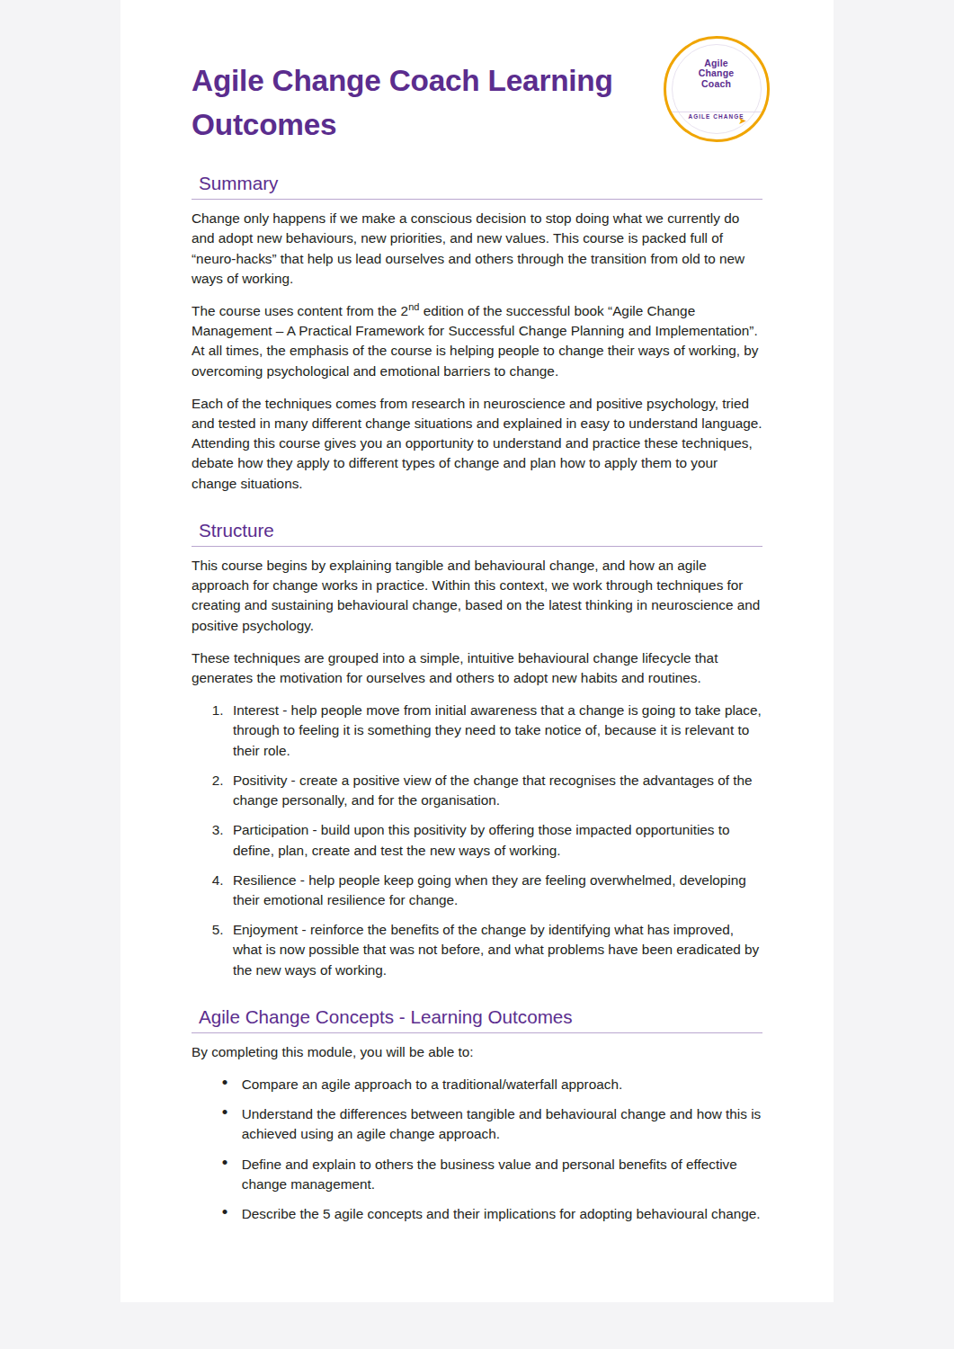Agile
Change
Coach
AGILE CHANGE
➤
Agile Change Coach Learning Outcomes
Summary
Change only happens if we make a conscious decision to stop doing what we currently do and adopt new behaviours, new priorities, and new values. This course is packed full of “neuro-hacks” that help us lead ourselves and others through the transition from old to new ways of working.
The course uses content from the 2nd edition of the successful book “Agile Change Management – A Practical Framework for Successful Change Planning and Implementation”. At all times, the emphasis of the course is helping people to change their ways of working, by overcoming psychological and emotional barriers to change.
Each of the techniques comes from research in neuroscience and positive psychology, tried and tested in many different change situations and explained in easy to understand language. Attending this course gives you an opportunity to understand and practice these techniques, debate how they apply to different types of change and plan how to apply them to your change situations.
Structure
This course begins by explaining tangible and behavioural change, and how an agile approach for change works in practice. Within this context, we work through techniques for creating and sustaining behavioural change, based on the latest thinking in neuroscience and positive psychology.
These techniques are grouped into a simple, intuitive behavioural change lifecycle that generates the motivation for ourselves and others to adopt new habits and routines.
Interest - help people move from initial awareness that a change is going to take place, through to feeling it is something they need to take notice of, because it is relevant to their role.
Positivity - create a positive view of the change that recognises the advantages of the change personally, and for the organisation.
Participation - build upon this positivity by offering those impacted opportunities to define, plan, create and test the new ways of working.
Resilience - help people keep going when they are feeling overwhelmed, developing their emotional resilience for change.
Enjoyment - reinforce the benefits of the change by identifying what has improved, what is now possible that was not before, and what problems have been eradicated by the new ways of working.
Agile Change Concepts - Learning Outcomes
By completing this module, you will be able to:
Compare an agile approach to a traditional/waterfall approach.
Understand the differences between tangible and behavioural change and how this is achieved using an agile change approach.
Define and explain to others the business value and personal benefits of effective change management.
Describe the 5 agile concepts and their implications for adopting behavioural change.